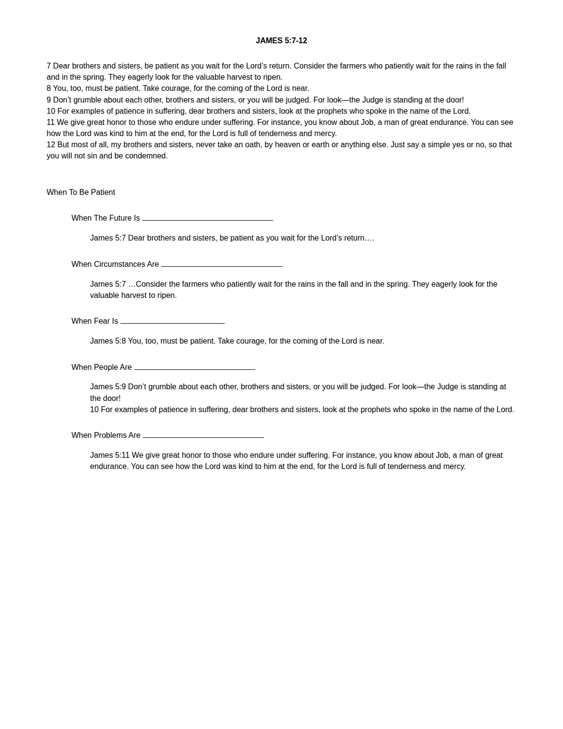JAMES 5:7-12
7 Dear brothers and sisters, be patient as you wait for the Lord’s return. Consider the farmers who patiently wait for the rains in the fall and in the spring. They eagerly look for the valuable harvest to ripen.
8 You, too, must be patient. Take courage, for the coming of the Lord is near.
9 Don’t grumble about each other, brothers and sisters, or you will be judged. For look—the Judge is standing at the door!
10 For examples of patience in suffering, dear brothers and sisters, look at the prophets who spoke in the name of the Lord.
11 We give great honor to those who endure under suffering. For instance, you know about Job, a man of great endurance. You can see how the Lord was kind to him at the end, for the Lord is full of tenderness and mercy.
12 But most of all, my brothers and sisters, never take an oath, by heaven or earth or anything else. Just say a simple yes or no, so that you will not sin and be condemned.
When To Be Patient
When The Future Is
James 5:7 Dear brothers and sisters, be patient as you wait for the Lord’s return….
When Circumstances Are
James 5:7 …Consider the farmers who patiently wait for the rains in the fall and in the spring. They eagerly look for the valuable harvest to ripen.
When Fear Is
James 5:8 You, too, must be patient. Take courage, for the coming of the Lord is near.
When People Are
James 5:9 Don’t grumble about each other, brothers and sisters, or you will be judged. For look—the Judge is standing at the door!
10 For examples of patience in suffering, dear brothers and sisters, look at the prophets who spoke in the name of the Lord.
When Problems Are
James 5:11 We give great honor to those who endure under suffering. For instance, you know about Job, a man of great endurance. You can see how the Lord was kind to him at the end, for the Lord is full of tenderness and mercy.